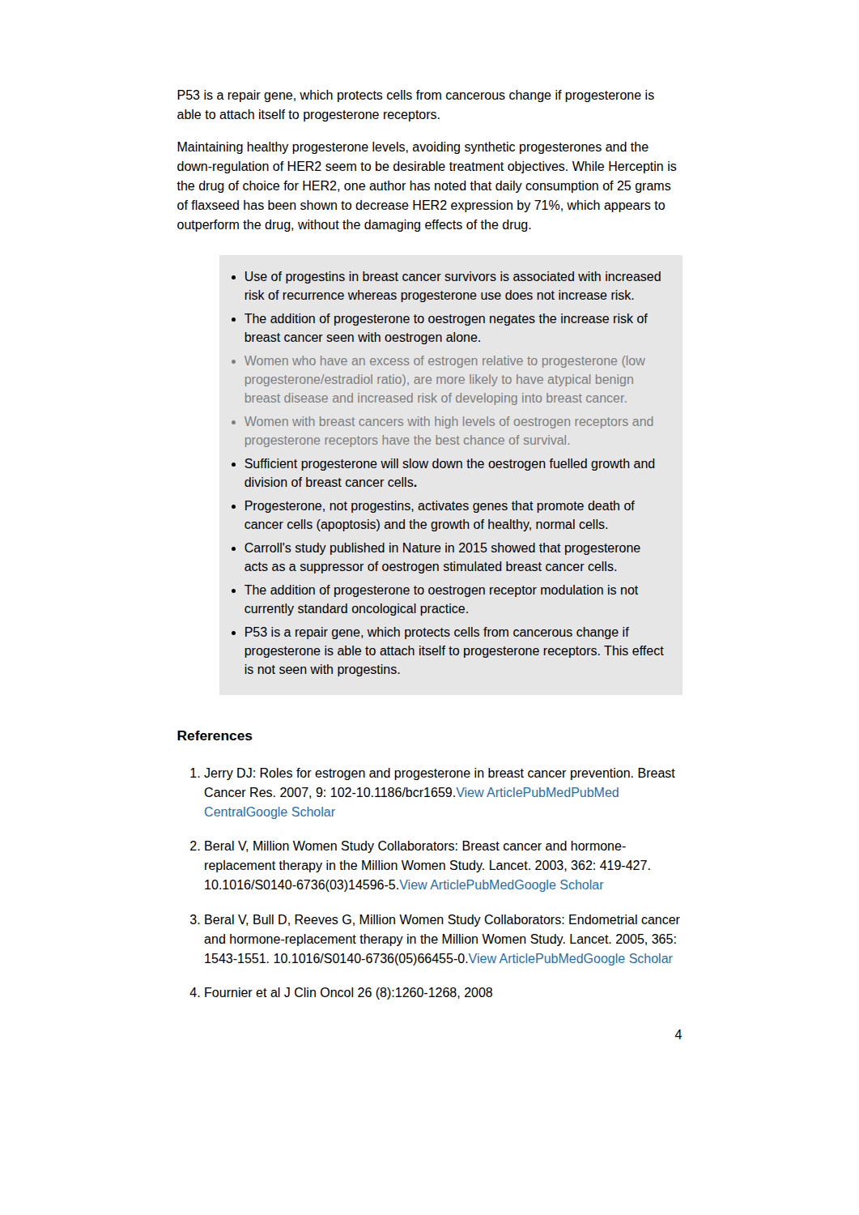P53 is a repair gene, which protects cells from cancerous change if progesterone is able to attach itself to progesterone receptors.
Maintaining healthy progesterone levels, avoiding synthetic progesterones and the down-regulation of HER2 seem to be desirable treatment objectives. While Herceptin is the drug of choice for HER2, one author has noted that daily consumption of 25 grams of flaxseed has been shown to decrease HER2 expression by 71%, which appears to outperform the drug, without the damaging effects of the drug.
Use of progestins in breast cancer survivors is associated with increased risk of recurrence whereas progesterone use does not increase risk.
The addition of progesterone to oestrogen negates the increase risk of breast cancer seen with oestrogen alone.
Women who have an excess of estrogen relative to progesterone (low progesterone/estradiol ratio), are more likely to have atypical benign breast disease and increased risk of developing into breast cancer.
Women with breast cancers with high levels of oestrogen receptors and progesterone receptors have the best chance of survival.
Sufficient progesterone will slow down the oestrogen fuelled growth and division of breast cancer cells.
Progesterone, not progestins, activates genes that promote death of cancer cells (apoptosis) and the growth of healthy, normal cells.
Carroll's study published in Nature in 2015 showed that progesterone acts as a suppressor of oestrogen stimulated breast cancer cells.
The addition of progesterone to oestrogen receptor modulation is not currently standard oncological practice.
P53 is a repair gene, which protects cells from cancerous change if progesterone is able to attach itself to progesterone receptors. This effect is not seen with progestins.
References
Jerry DJ: Roles for estrogen and progesterone in breast cancer prevention. Breast Cancer Res. 2007, 9: 102-10.1186/bcr1659.View ArticlePubMedPubMed CentralGoogle Scholar
Beral V, Million Women Study Collaborators: Breast cancer and hormone-replacement therapy in the Million Women Study. Lancet. 2003, 362: 419-427. 10.1016/S0140-6736(03)14596-5.View ArticlePubMedGoogle Scholar
Beral V, Bull D, Reeves G, Million Women Study Collaborators: Endometrial cancer and hormone-replacement therapy in the Million Women Study. Lancet. 2005, 365: 1543-1551. 10.1016/S0140-6736(05)66455-0.View ArticlePubMedGoogle Scholar
Fournier et al J Clin Oncol 26 (8):1260-1268, 2008
4